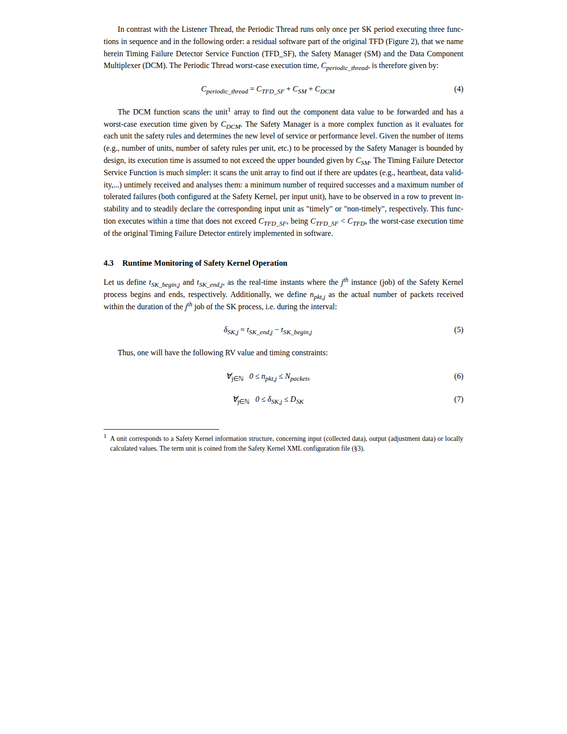In contrast with the Listener Thread, the Periodic Thread runs only once per SK period executing three functions in sequence and in the following order: a residual software part of the original TFD (Figure 2), that we name herein Timing Failure Detector Service Function (TFD_SF), the Safety Manager (SM) and the Data Component Multiplexer (DCM). The Periodic Thread worst-case execution time, Cperiodic_thread, is therefore given by:
Cperiodic_thread = CTFD_SF + CSM + CDCM (4)
The DCM function scans the unit1 array to find out the component data value to be forwarded and has a worst-case execution time given by CDCM. The Safety Manager is a more complex function as it evaluates for each unit the safety rules and determines the new level of service or performance level. Given the number of items (e.g., number of units, number of safety rules per unit, etc.) to be processed by the Safety Manager is bounded by design, its execution time is assumed to not exceed the upper bounded given by CSM. The Timing Failure Detector Service Function is much simpler: it scans the unit array to find out if there are updates (e.g., heartbeat, data validity,...) untimely received and analyses them: a minimum number of required successes and a maximum number of tolerated failures (both configured at the Safety Kernel, per input unit), have to be observed in a row to prevent instability and to steadily declare the corresponding input unit as "timely" or "non-timely", respectively. This function executes within a time that does not exceed CTFD_SF, being CTFD_SF < CTFD, the worst-case execution time of the original Timing Failure Detector entirely implemented in software.
4.3 Runtime Monitoring of Safety Kernel Operation
Let us define tSK_begin,j and tSK_end,j, as the real-time instants where the jth instance (job) of the Safety Kernel process begins and ends, respectively. Additionally, we define npkt,j as the actual number of packets received within the duration of the jth job of the SK process, i.e. during the interval:
δSK,j = tSK_end,j − tSK_begin,j (5)
Thus, one will have the following RV value and timing constraints:
∀j∈ℕ 0 ≤ npkt,j ≤ Npackets (6)
∀j∈ℕ 0 ≤ δSK,j ≤ DSK (7)
1 A unit corresponds to a Safety Kernel information structure, concerning input (collected data), output (adjustment data) or locally calculated values. The term unit is coined from the Safety Kernel XML configuration file (§3).